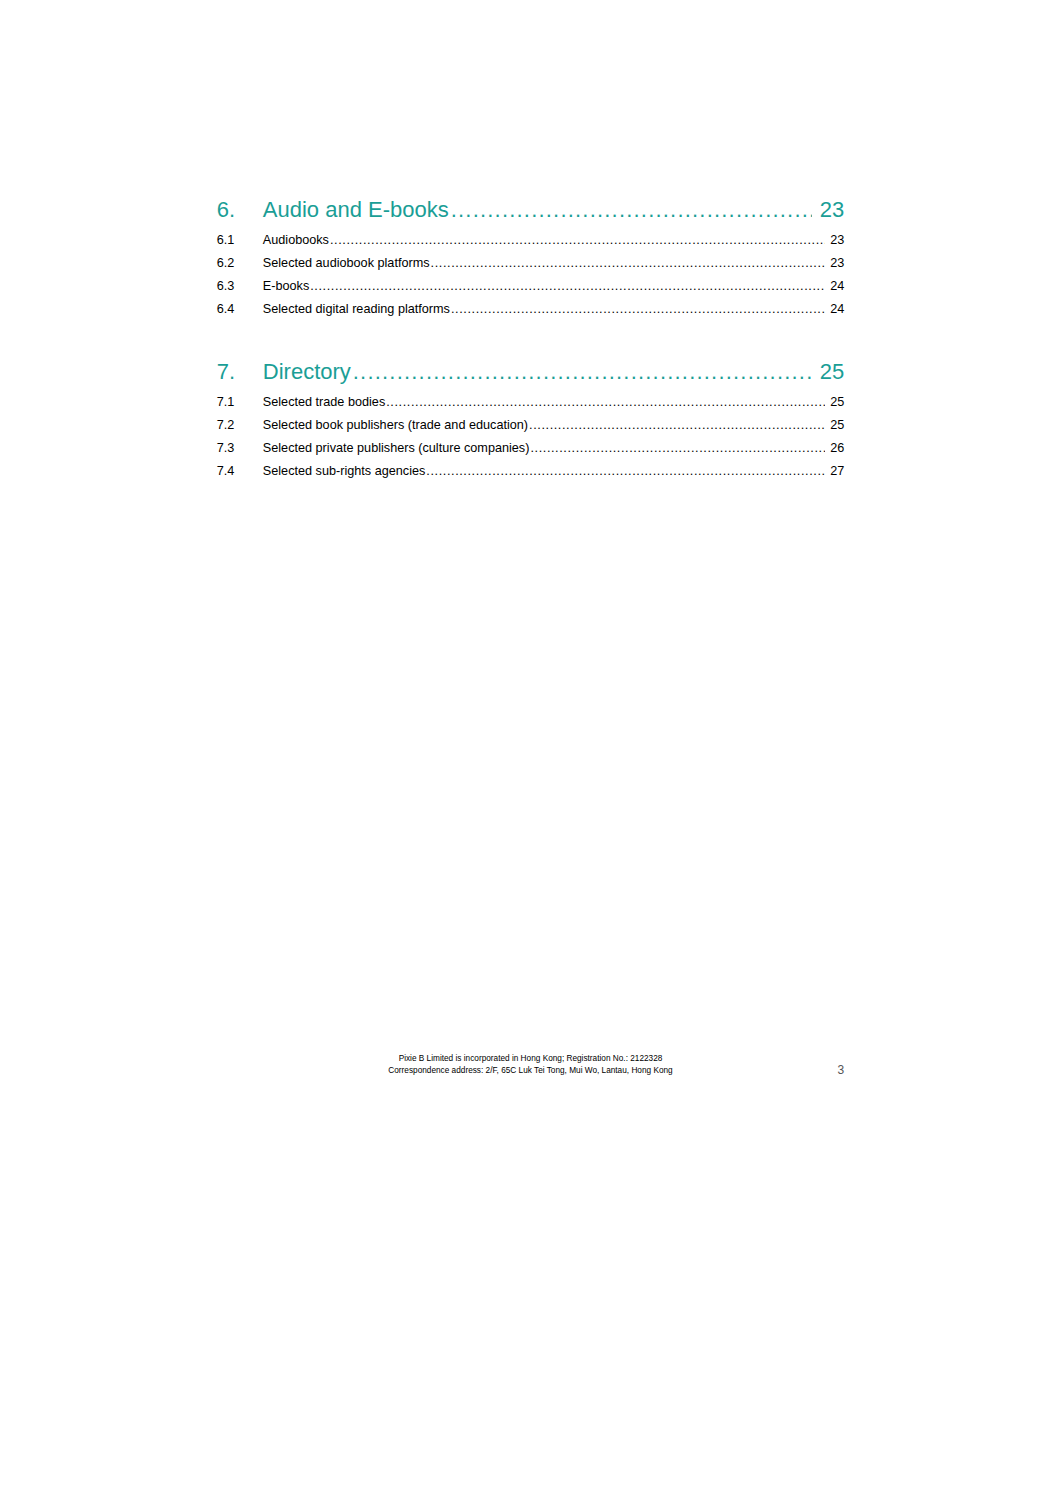6. Audio and E-books ......................................................................................... 23
6.1 Audiobooks ................................................................................................................................. 23
6.2 Selected audiobook platforms ............................................................................................................. 23
6.3 E-books ..................................................................................................................................... 24
6.4 Selected digital reading platforms ....................................................................................................... 24
7. Directory ......................................................................................................... 25
7.1 Selected trade bodies ............................................................................................................................. 25
7.2 Selected book publishers (trade and education) ................................................................................. 25
7.3 Selected private publishers (culture companies) ................................................................................. 26
7.4 Selected sub-rights agencies ............................................................................................................. 27
Pixie B Limited is incorporated in Hong Kong; Registration No.: 2122328
Correspondence address: 2/F, 65C Luk Tei Tong, Mui Wo, Lantau, Hong Kong
3